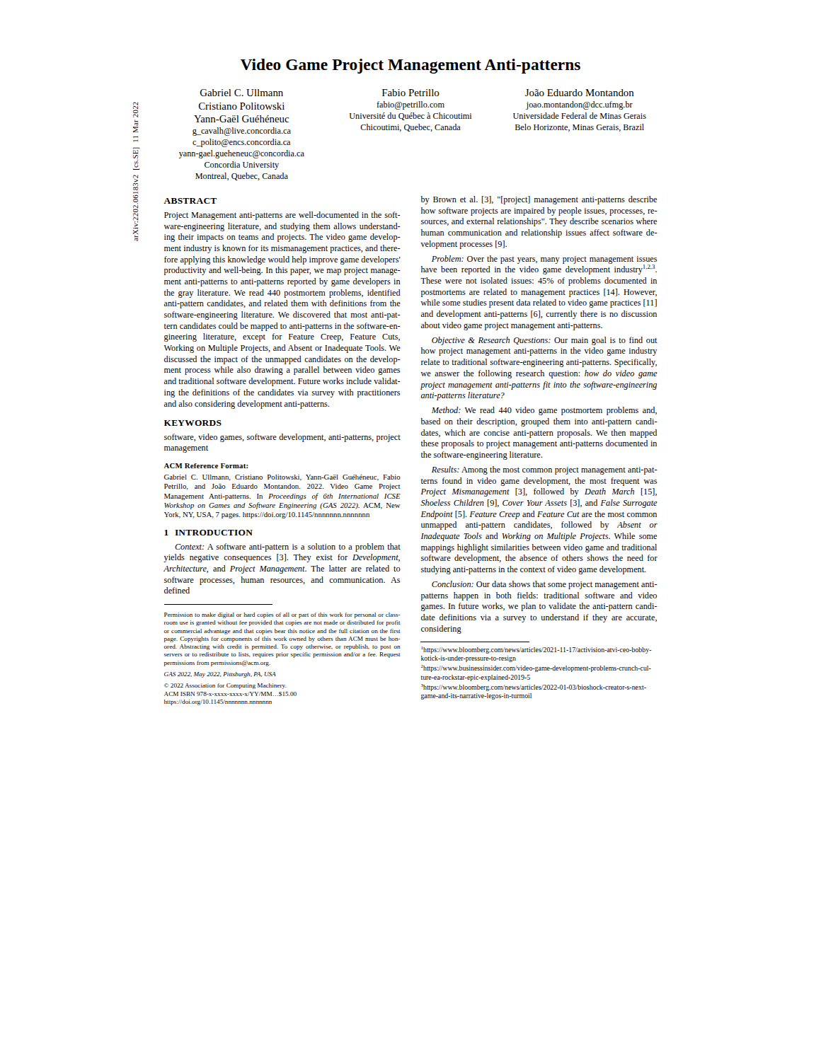arXiv:2202.06183v2 [cs.SE] 11 Mar 2022
Video Game Project Management Anti-patterns
Gabriel C. Ullmann
Cristiano Politowski
Yann-Gaël Guéhéneuc
g_cavalh@live.concordia.ca
c_polito@encs.concordia.ca
yann-gael.gueheneuc@concordia.ca
Concordia University
Montreal, Quebec, Canada
Fabio Petrillo
fabio@petrillo.com
Université du Québec à Chicoutimi
Chicoutimi, Quebec, Canada
João Eduardo Montandon
joao.montandon@dcc.ufmg.br
Universidade Federal de Minas Gerais
Belo Horizonte, Minas Gerais, Brazil
ABSTRACT
Project Management anti-patterns are well-documented in the software-engineering literature, and studying them allows understanding their impacts on teams and projects. The video game development industry is known for its mismanagement practices, and therefore applying this knowledge would help improve game developers' productivity and well-being. In this paper, we map project management anti-patterns to anti-patterns reported by game developers in the gray literature. We read 440 postmortem problems, identified anti-pattern candidates, and related them with definitions from the software-engineering literature. We discovered that most anti-pattern candidates could be mapped to anti-patterns in the software-engineering literature, except for Feature Creep, Feature Cuts, Working on Multiple Projects, and Absent or Inadequate Tools. We discussed the impact of the unmapped candidates on the development process while also drawing a parallel between video games and traditional software development. Future works include validating the definitions of the candidates via survey with practitioners and also considering development anti-patterns.
KEYWORDS
software, video games, software development, anti-patterns, project management
ACM Reference Format:
Gabriel C. Ullmann, Cristiano Politowski, Yann-Gaël Guéhéneuc, Fabio Petrillo, and João Eduardo Montandon. 2022. Video Game Project Management Anti-patterns. In Proceedings of 6th International ICSE Workshop on Games and Software Engineering (GAS 2022). ACM, New York, NY, USA, 7 pages. https://doi.org/10.1145/nnnnnnn.nnnnnnn
1 INTRODUCTION
Context: A software anti-pattern is a solution to a problem that yields negative consequences [3]. They exist for Development, Architecture, and Project Management. The latter are related to software processes, human resources, and communication. As defined
Permission to make digital or hard copies of all or part of this work for personal or classroom use is granted without fee provided that copies are not made or distributed for profit or commercial advantage and that copies bear this notice and the full citation on the first page. Copyrights for components of this work owned by others than ACM must be honored. Abstracting with credit is permitted. To copy otherwise, or republish, to post on servers or to redistribute to lists, requires prior specific permission and/or a fee. Request permissions from permissions@acm.org.
GAS 2022, May 2022, Pittsburgh, PA, USA
© 2022 Association for Computing Machinery.
ACM ISBN 978-x-xxxx-xxxx-x/YY/MM…$15.00
https://doi.org/10.1145/nnnnnnn.nnnnnnn
by Brown et al. [3], "[project] management anti-patterns describe how software projects are impaired by people issues, processes, resources, and external relationships". They describe scenarios where human communication and relationship issues affect software development processes [9].
Problem: Over the past years, many project management issues have been reported in the video game development industry1,2,3. These were not isolated issues: 45% of problems documented in postmortems are related to management practices [14]. However, while some studies present data related to video game practices [11] and development anti-patterns [6], currently there is no discussion about video game project management anti-patterns.
Objective & Research Questions: Our main goal is to find out how project management anti-patterns in the video game industry relate to traditional software-engineering anti-patterns. Specifically, we answer the following research question: how do video game project management anti-patterns fit into the software-engineering anti-patterns literature?
Method: We read 440 video game postmortem problems and, based on their description, grouped them into anti-pattern candidates, which are concise anti-pattern proposals. We then mapped these proposals to project management anti-patterns documented in the software-engineering literature.
Results: Among the most common project management anti-patterns found in video game development, the most frequent was Project Mismanagement [3], followed by Death March [15], Shoeless Children [9], Cover Your Assets [3], and False Surrogate Endpoint [5]. Feature Creep and Feature Cut are the most common unmapped anti-pattern candidates, followed by Absent or Inadequate Tools and Working on Multiple Projects. While some mappings highlight similarities between video game and traditional software development, the absence of others shows the need for studying anti-patterns in the context of video game development.
Conclusion: Our data shows that some project management anti-patterns happen in both fields: traditional software and video games. In future works, we plan to validate the anti-pattern candidate definitions via a survey to understand if they are accurate, considering
1https://www.bloomberg.com/news/articles/2021-11-17/activision-atvi-ceo-bobby-kotick-is-under-pressure-to-resign
2https://www.businessinsider.com/video-game-development-problems-crunch-culture-ea-rockstar-epic-explained-2019-5
3https://www.bloomberg.com/news/articles/2022-01-03/bioshock-creator-s-next-game-and-its-narrative-legos-in-turmoil